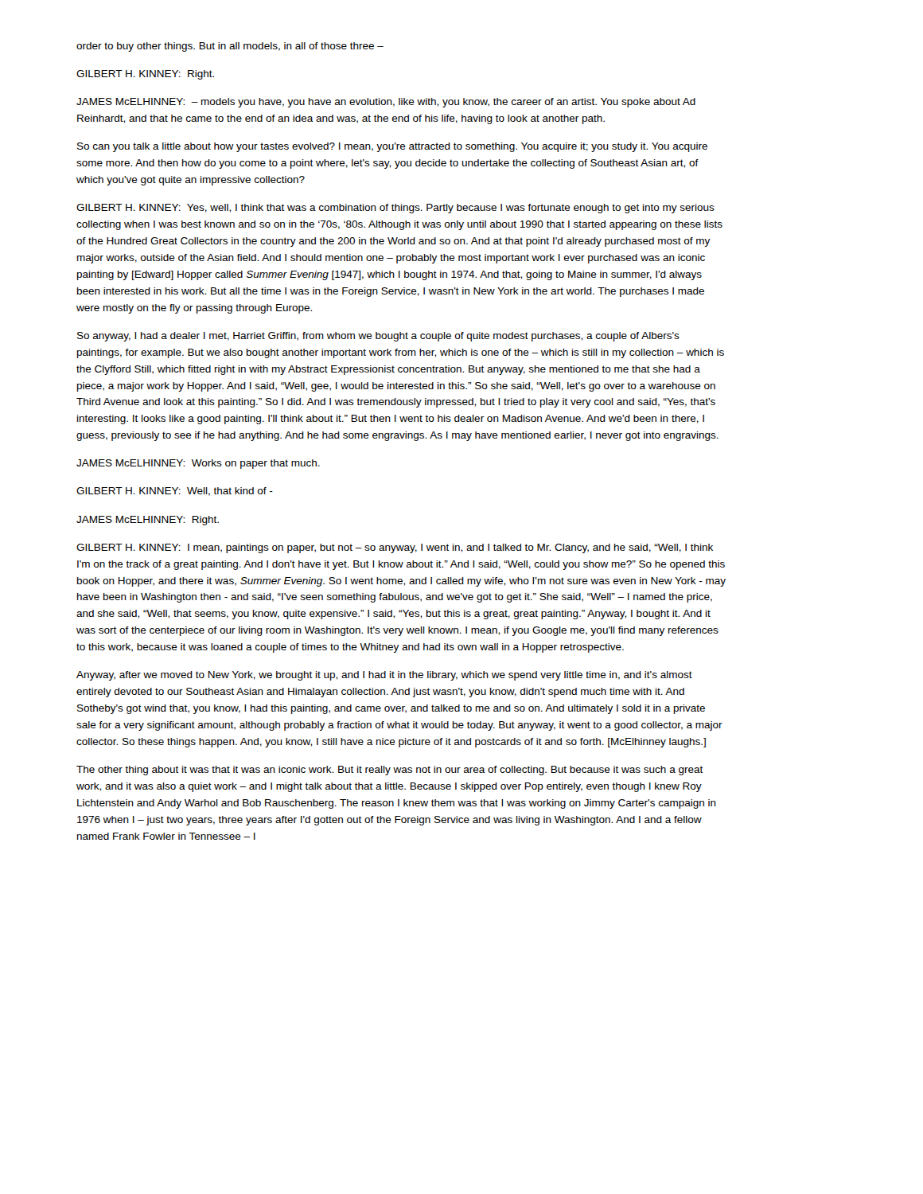order to buy other things. But in all models, in all of those three –
GILBERT H. KINNEY: Right.
JAMES McELHINNEY: – models you have, you have an evolution, like with, you know, the career of an artist. You spoke about Ad Reinhardt, and that he came to the end of an idea and was, at the end of his life, having to look at another path.
So can you talk a little about how your tastes evolved? I mean, you're attracted to something. You acquire it; you study it. You acquire some more. And then how do you come to a point where, let's say, you decide to undertake the collecting of Southeast Asian art, of which you've got quite an impressive collection?
GILBERT H. KINNEY: Yes, well, I think that was a combination of things. Partly because I was fortunate enough to get into my serious collecting when I was best known and so on in the ‘70s, ‘80s. Although it was only until about 1990 that I started appearing on these lists of the Hundred Great Collectors in the country and the 200 in the World and so on. And at that point I'd already purchased most of my major works, outside of the Asian field. And I should mention one – probably the most important work I ever purchased was an iconic painting by [Edward] Hopper called Summer Evening [1947], which I bought in 1974. And that, going to Maine in summer, I'd always been interested in his work. But all the time I was in the Foreign Service, I wasn't in New York in the art world. The purchases I made were mostly on the fly or passing through Europe.
So anyway, I had a dealer I met, Harriet Griffin, from whom we bought a couple of quite modest purchases, a couple of Albers's paintings, for example. But we also bought another important work from her, which is one of the – which is still in my collection – which is the Clyfford Still, which fitted right in with my Abstract Expressionist concentration. But anyway, she mentioned to me that she had a piece, a major work by Hopper. And I said, “Well, gee, I would be interested in this.” So she said, “Well, let's go over to a warehouse on Third Avenue and look at this painting.” So I did. And I was tremendously impressed, but I tried to play it very cool and said, “Yes, that's interesting. It looks like a good painting. I'll think about it.” But then I went to his dealer on Madison Avenue. And we'd been in there, I guess, previously to see if he had anything. And he had some engravings. As I may have mentioned earlier, I never got into engravings.
JAMES McELHINNEY: Works on paper that much.
GILBERT H. KINNEY: Well, that kind of -
JAMES McELHINNEY: Right.
GILBERT H. KINNEY: I mean, paintings on paper, but not – so anyway, I went in, and I talked to Mr. Clancy, and he said, “Well, I think I'm on the track of a great painting. And I don't have it yet. But I know about it.” And I said, “Well, could you show me?” So he opened this book on Hopper, and there it was, Summer Evening. So I went home, and I called my wife, who I'm not sure was even in New York - may have been in Washington then - and said, “I've seen something fabulous, and we've got to get it.” She said, “Well” – I named the price, and she said, “Well, that seems, you know, quite expensive.” I said, “Yes, but this is a great, great painting.” Anyway, I bought it. And it was sort of the centerpiece of our living room in Washington. It's very well known. I mean, if you Google me, you'll find many references to this work, because it was loaned a couple of times to the Whitney and had its own wall in a Hopper retrospective.
Anyway, after we moved to New York, we brought it up, and I had it in the library, which we spend very little time in, and it's almost entirely devoted to our Southeast Asian and Himalayan collection. And just wasn't, you know, didn't spend much time with it. And Sotheby's got wind that, you know, I had this painting, and came over, and talked to me and so on. And ultimately I sold it in a private sale for a very significant amount, although probably a fraction of what it would be today. But anyway, it went to a good collector, a major collector. So these things happen. And, you know, I still have a nice picture of it and postcards of it and so forth. [McElhinney laughs.]
The other thing about it was that it was an iconic work. But it really was not in our area of collecting. But because it was such a great work, and it was also a quiet work – and I might talk about that a little. Because I skipped over Pop entirely, even though I knew Roy Lichtenstein and Andy Warhol and Bob Rauschenberg. The reason I knew them was that I was working on Jimmy Carter's campaign in 1976 when I – just two years, three years after I'd gotten out of the Foreign Service and was living in Washington. And I and a fellow named Frank Fowler in Tennessee – I